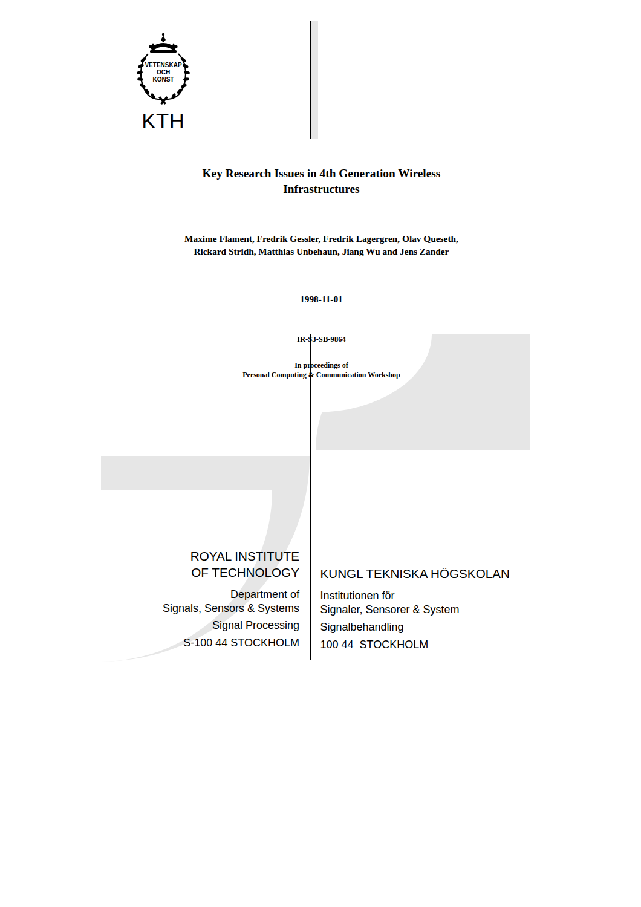VETENSKAP OCH KONST
KTH
Key Research Issues in 4th Generation Wireless
Infrastructures
Maxime Flament, Fredrik Gessler, Fredrik Lagergren, Olav Queseth,
Rickard Stridh, Matthias Unbehaun, Jiang Wu and Jens Zander
1998-11-01
IR-S3-SB-9864
In proceedings of
Personal Computing & Communication Workshop
ROYAL INSTITUTE
OF TECHNOLOGY
Department of
Signals, Sensors & Systems
Signal Processing
S-100 44 STOCKHOLM
KUNGL TEKNISKA HÖGSKOLAN
Institutionen för
Signaler, Sensorer & System
Signalbehandling
100 44 STOCKHOLM